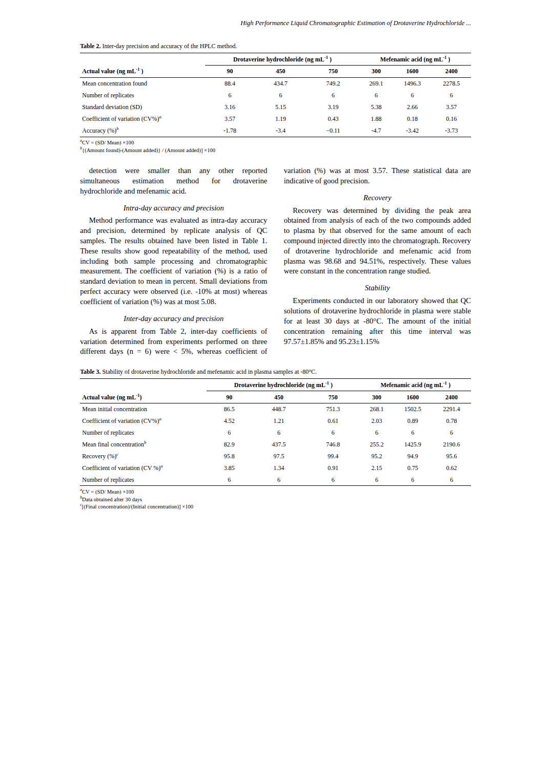High Performance Liquid Chromatographic Estimation of Drotaverine Hydrochloride ...
Table 2. Inter-day precision and accuracy of the HPLC method.
| Actual value (ng mL -1 ) | Drotaverine hydrochloride (ng mL -1 ) | Mefenamic acid (ng mL -1 ) |
| --- | --- | --- |
| 90 | 450 | 750 | 300 | 1600 | 2400 |
| Mean concentration found | 88.4 | 434.7 | 749.2 | 269.1 | 1496.3 | 2278.5 |
| Number of replicates | 6 | 6 | 6 | 6 | 6 | 6 |
| Standard deviation (SD) | 3.16 | 5.15 | 3.19 | 5.38 | 2.66 | 3.57 |
| Coefficient of variation (CV%) a | 3.57 | 1.19 | 0.43 | 1.88 | 0.18 | 0.16 |
| Accuracy (%) b | -1.78 | -3.4 | −0.11 | -4.7 | -3.42 | -3.73 |
aCV = (SD/ Mean) ×100
b{(Amount found)-(Amount added)} / (Amount added)] ×100
detection were smaller than any other reported simultaneous estimation method for drotaverine hydrochloride and mefenamic acid.
Intra-day accuracy and precision
Method performance was evaluated as intra-day accuracy and precision, determined by replicate analysis of QC samples. The results obtained have been listed in Table 1. These results show good repeatability of the method, used including both sample processing and chromatographic measurement. The coefficient of variation (%) is a ratio of standard deviation to mean in percent. Small deviations from perfect accuracy were observed (i.e. -10% at most) whereas coefficient of variation (%) was at most 5.08.
Inter-day accuracy and precision
As is apparent from Table 2, inter-day coefficients of variation determined from experiments performed on three different days (n = 6) were < 5%, whereas coefficient of variation (%) was at most 3.57. These statistical data are indicative of good precision.
Recovery
Recovery was determined by dividing the peak area obtained from analysis of each of the two compounds added to plasma by that observed for the same amount of each compound injected directly into the chromatograph. Recovery of drotaverine hydrochloride and mefenamic acid from plasma was 98.68 and 94.51%, respectively. These values were constant in the concentration range studied.
Stability
Experiments conducted in our laboratory showed that QC solutions of drotaverine hydrochloride in plasma were stable for at least 30 days at -80°C. The amount of the initial concentration remaining after this time interval was 97.57±1.85% and 95.23±1.15%
Table 3. Stability of drotaverine hydrochloride and mefenamic acid in plasma samples at -80°C.
| Actual value (ng mL -1 ) | Drotaverine hydrochloride (ng mL -1 ) | Mefenamic acid (ng mL -1 ) |
| --- | --- | --- |
| 90 | 450 | 750 | 300 | 1600 | 2400 |
| Mean initial concentration | 86.5 | 448.7 | 751.3 | 268.1 | 1502.5 | 2291.4 |
| Coefficient of variation (CV%) a | 4.52 | 1.21 | 0.61 | 2.03 | 0.89 | 0.78 |
| Number of replicates | 6 | 6 | 6 | 6 | 6 | 6 |
| Mean final concentration b | 82.9 | 437.5 | 746.8 | 255.2 | 1425.9 | 2190.6 |
| Recovery (%) c | 95.8 | 97.5 | 99.4 | 95.2 | 94.9 | 95.6 |
| Coefficient of variation (CV %) a | 3.85 | 1.34 | 0.91 | 2.15 | 0.75 | 0.62 |
| Number of replicates | 6 | 6 | 6 | 6 | 6 | 6 |
aCV = (SD/ Mean) ×100
bData obtained after 30 days
c[(Final concentration)/(Initial concentration)] ×100